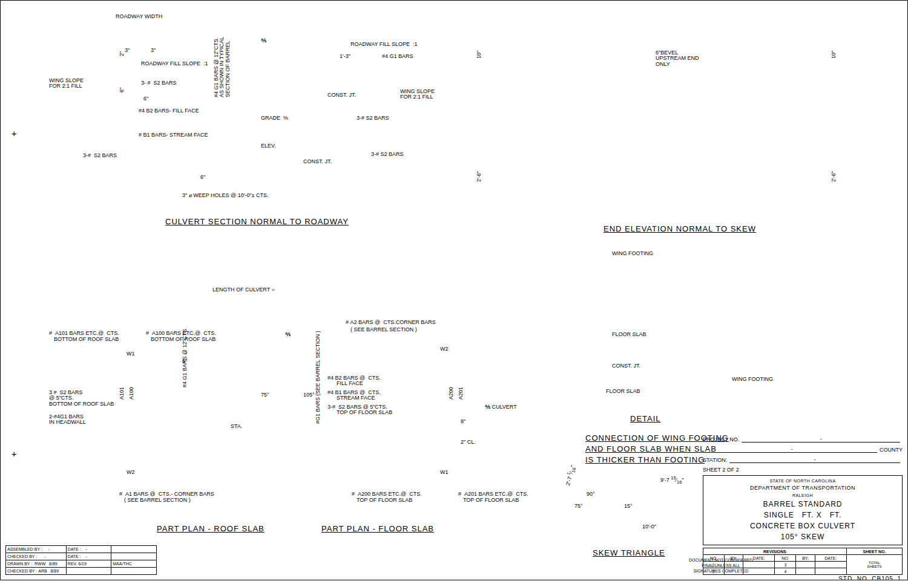+
+
ROADWAY WIDTH
℁
ROADWAY FILL SLOPE :1
1'-3"
#4 G1 BARS
3"
3"
2"
ROADWAY FILL SLOPE :1
WING SLOPE
FOR 2:1 FILL
3- # S2 BARS
WING SLOPE
FOR 2:1 FILL
6"
6"
CONST. JT.
#4 B2 BARS- FILL FACE
GRADE %
3-# S2 BARS
#4 G1 BARS @ 12"CTS.
AS SHOWN IN TYPICAL
SECTION OF BARREL
# B1 BARS- STREAM FACE
ELEV.
3-# S2 BARS
CONST. JT.
3-# S2 BARS
6"
3" ⌀ WEEP HOLES @ 10'-0"± CTS.
CULVERT SECTION NORMAL TO ROADWAY
6"BEVEL
UPSTREAM END
ONLY
10"
10"
2'-6"
2'-6"
END ELEVATION NORMAL TO SKEW
WING FOOTING
FLOOR SLAB
CONST. JT.
WING FOOTING
FLOOR SLAB
DETAIL
CONNECTION OF WING FOOTING
AND FLOOR SLAB WHEN SLAB
IS THICKER THAN FOOTING
LENGTH OF CULVERT =
# A2 BARS @ CTS.CORNER BARS
( SEE BARREL SECTION )
# A101 BARS ETC.@ CTS.
BOTTOM OF ROOF SLAB
# A100 BARS ETC.@ CTS.
BOTTOM OF ROOF SLAB
℁
W1
W2
6"
#4 G1 BARS @ 12"CTS.
#4 B2 BARS @ CTS.
FILL FACE
#4 B1 BARS @ CTS.
STREAM FACE
3-# S2 BARS @ 5"CTS.
TOP OF FLOOR SLAB
℁ CULVERT
8"
2" CL.
3 # S2 BARS
@ 5"CTS.
BOTTOM OF ROOF SLAB
2-#4G1 BARS
IN HEADWALL
A101
A100
A200
A201
#G1 BARS (SEE BARREL SECTION )
75°
105°
STA.
W2
W1
# A1 BARS @ CTS.- CORNER BARS
( SEE BARREL SECTION )
# A200 BARS ETC.@ CTS.
TOP OF FLOOR SLAB
# A201 BARS ETC.@ CTS.
TOP OF FLOOR SLAB
PART PLAN - ROOF SLAB
PART PLAN - FLOOR SLAB
9'-7 15⁄16"
2'-7 1⁄16"
90°
75°
15°
10'-0"
SKEW TRIANGLE
PROJECT NO.-
-COUNTY
STATION:-
SHEET 2 OF 2
STATE OF NORTH CAROLINA
DEPARTMENT OF TRANSPORTATION
RALEIGH
BARREL STANDARD
SINGLE FT. X FT.
CONCRETE BOX CULVERT
105° SKEW
| REVISIONS | SHEET NO. |
| --- | --- |
| NO. | BY: | DATE: | NO. | BY: | DATE: | TOTAL SHEETS |
| 1 | | | 3 | | |
| 2 | | | 4 | | |
STD. NO. CB105_1
DOCUMENT NOT CONSIDERED
FINAL UNLESS ALL
SIGNATURES COMPLETED
| ASSEMBLED BY : - | DATE : - | |
| CHECKED BY : - | DATE : - | |
| DRAWN BY : RWW 8/89 | REV. 6/19 | MAA/THC |
| CHECKED BY : ARB 8/89 | | |